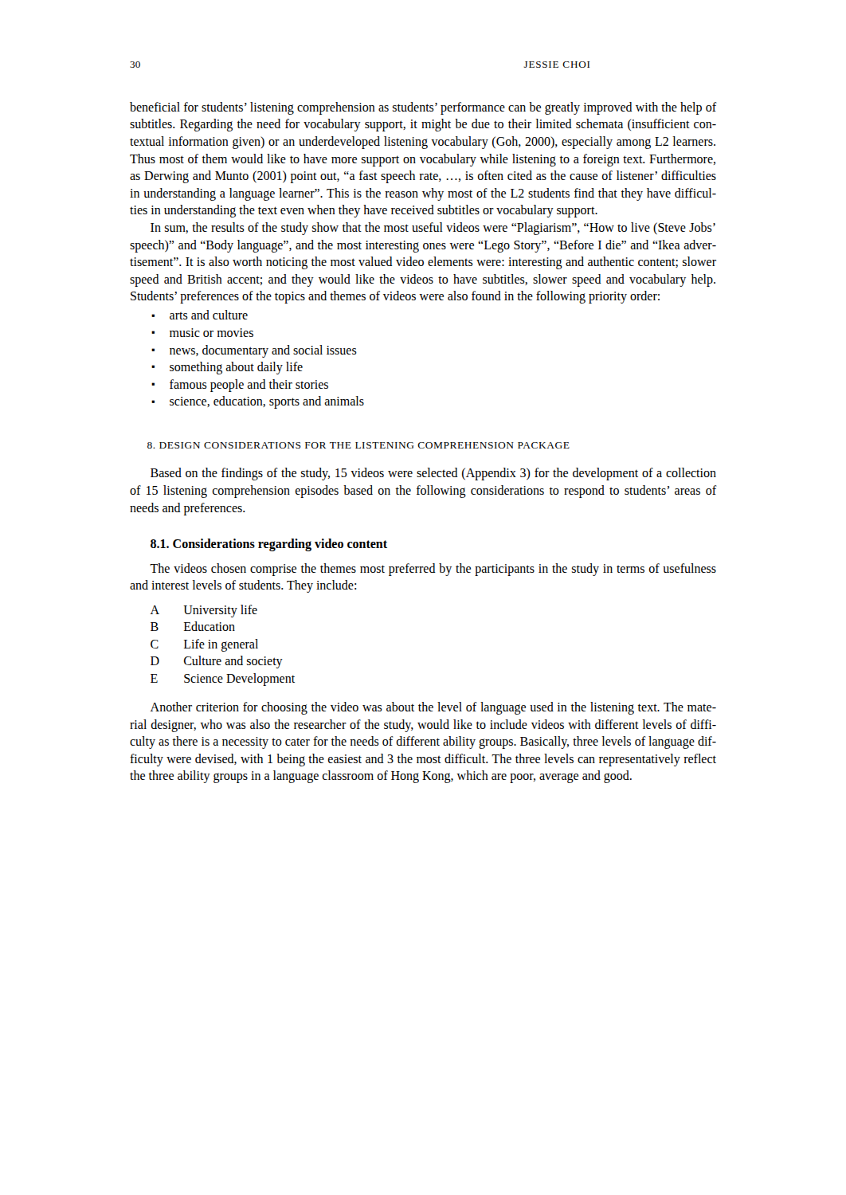30 Jessie Choi
beneficial for students’ listening comprehension as students’ performance can be greatly improved with the help of subtitles. Regarding the need for vocabulary support, it might be due to their limited schemata (insufficient contextual information given) or an underdeveloped listening vocabulary (Goh, 2000), especially among L2 learners. Thus most of them would like to have more support on vocabulary while listening to a foreign text. Furthermore, as Derwing and Munto (2001) point out, “a fast speech rate, …, is often cited as the cause of listener’ difficulties in understanding a language learner”. This is the reason why most of the L2 students find that they have difficulties in understanding the text even when they have received subtitles or vocabulary support.
In sum, the results of the study show that the most useful videos were “Plagiarism”, “How to live (Steve Jobs’ speech)” and “Body language”, and the most interesting ones were “Lego Story”, “Before I die” and “Ikea advertisement”. It is also worth noticing the most valued video elements were: interesting and authentic content; slower speed and British accent; and they would like the videos to have subtitles, slower speed and vocabulary help. Students’ preferences of the topics and themes of videos were also found in the following priority order:
arts and culture
music or movies
news, documentary and social issues
something about daily life
famous people and their stories
science, education, sports and animals
8. Design Considerations for the Listening Comprehension Package
Based on the findings of the study, 15 videos were selected (Appendix 3) for the development of a collection of 15 listening comprehension episodes based on the following considerations to respond to students’ areas of needs and preferences.
8.1. Considerations regarding video content
The videos chosen comprise the themes most preferred by the participants in the study in terms of usefulness and interest levels of students. They include:
A
University life
B
Education
C
Life in general
D
Culture and society
E
Science Development
Another criterion for choosing the video was about the level of language used in the listening text. The material designer, who was also the researcher of the study, would like to include videos with different levels of difficulty as there is a necessity to cater for the needs of different ability groups. Basically, three levels of language difficulty were devised, with 1 being the easiest and 3 the most difficult. The three levels can representatively reflect the three ability groups in a language classroom of Hong Kong, which are poor, average and good.